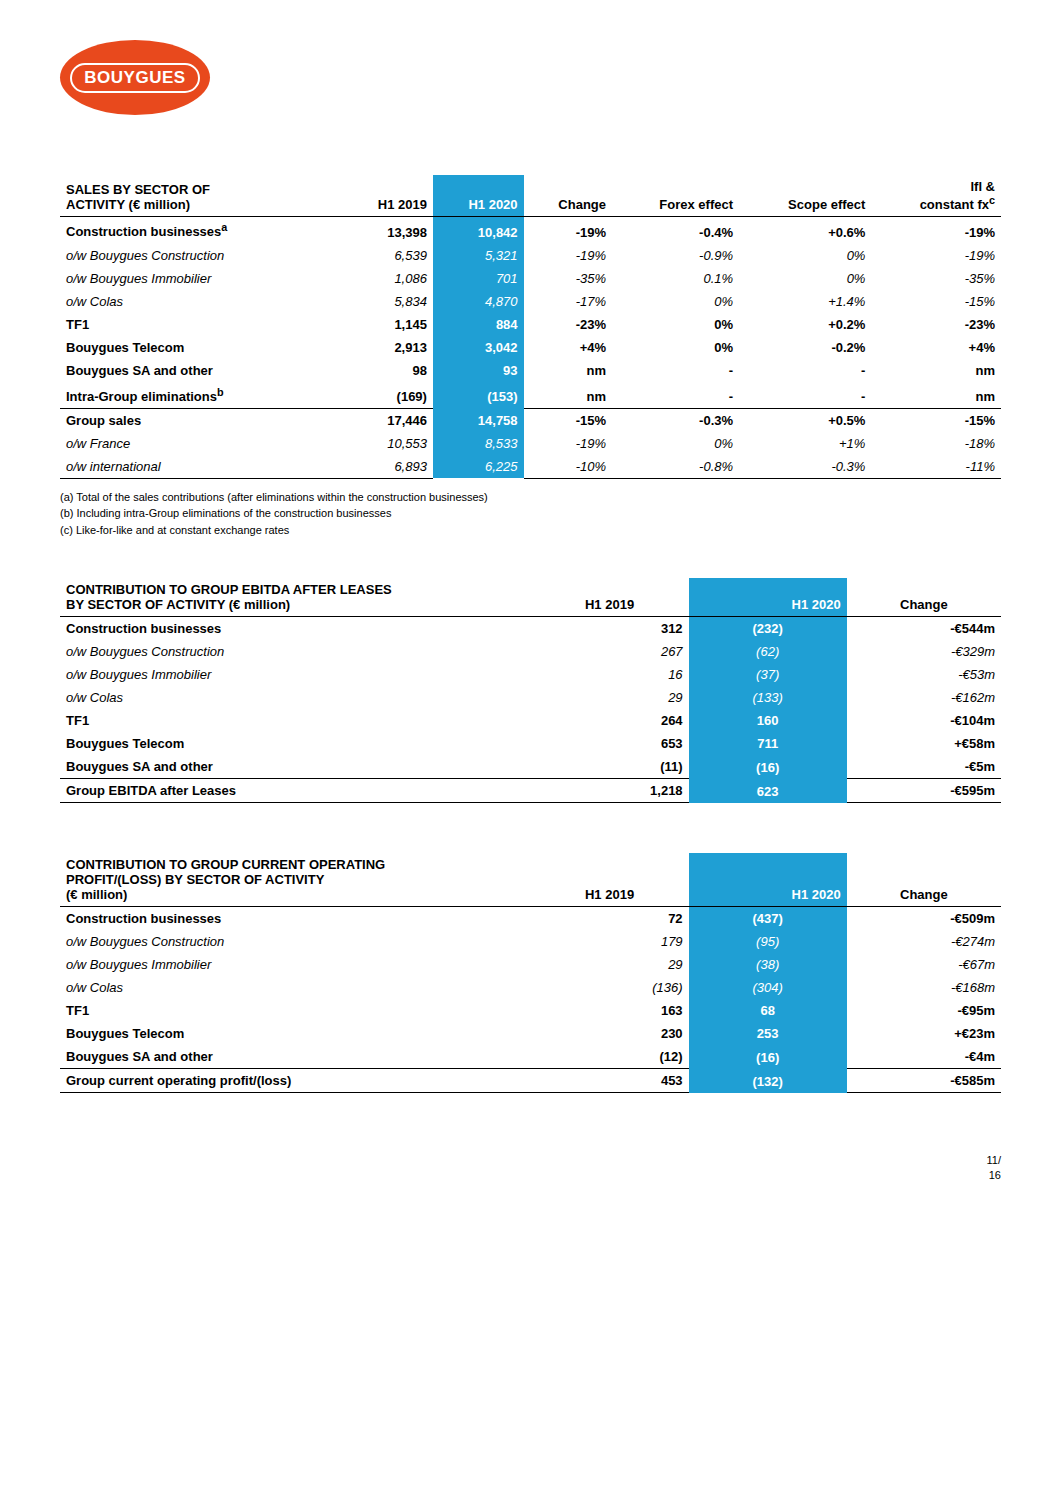BOUYGUES
| SALES BY SECTOR OF ACTIVITY (€ million) | H1 2019 | H1 2020 | Change | Forex effect | Scope effect | lfl & constant fx c |
| --- | --- | --- | --- | --- | --- | --- |
| Construction businesses a | 13,398 | 10,842 | -19% | -0.4% | +0.6% | -19% |
| o/w Bouygues Construction | 6,539 | 5,321 | -19% | -0.9% | 0% | -19% |
| o/w Bouygues Immobilier | 1,086 | 701 | -35% | 0.1% | 0% | -35% |
| o/w Colas | 5,834 | 4,870 | -17% | 0% | +1.4% | -15% |
| TF1 | 1,145 | 884 | -23% | 0% | +0.2% | -23% |
| Bouygues Telecom | 2,913 | 3,042 | +4% | 0% | -0.2% | +4% |
| Bouygues SA and other | 98 | 93 | nm | - | - | nm |
| Intra-Group eliminations b | (169) | (153) | nm | - | - | nm |
| Group sales | 17,446 | 14,758 | -15% | -0.3% | +0.5% | -15% |
| o/w France | 10,553 | 8,533 | -19% | 0% | +1% | -18% |
| o/w international | 6,893 | 6,225 | -10% | -0.8% | -0.3% | -11% |
(a) Total of the sales contributions (after eliminations within the construction businesses)
(b) Including intra-Group eliminations of the construction businesses
(c) Like-for-like and at constant exchange rates
| CONTRIBUTION TO GROUP EBITDA AFTER LEASES BY SECTOR OF ACTIVITY (€ million) | H1 2019 | H1 2020 | Change |
| --- | --- | --- | --- |
| Construction businesses | 312 | (232) | -€544m |
| o/w Bouygues Construction | 267 | (62) | -€329m |
| o/w Bouygues Immobilier | 16 | (37) | -€53m |
| o/w Colas | 29 | (133) | -€162m |
| TF1 | 264 | 160 | -€104m |
| Bouygues Telecom | 653 | 711 | +€58m |
| Bouygues SA and other | (11) | (16) | -€5m |
| Group EBITDA after Leases | 1,218 | 623 | -€595m |
| CONTRIBUTION TO GROUP CURRENT OPERATING PROFIT/(LOSS) BY SECTOR OF ACTIVITY (€ million) | H1 2019 | H1 2020 | Change |
| --- | --- | --- | --- |
| Construction businesses | 72 | (437) | -€509m |
| o/w Bouygues Construction | 179 | (95) | -€274m |
| o/w Bouygues Immobilier | 29 | (38) | -€67m |
| o/w Colas | (136) | (304) | -€168m |
| TF1 | 163 | 68 | -€95m |
| Bouygues Telecom | 230 | 253 | +€23m |
| Bouygues SA and other | (12) | (16) | -€4m |
| Group current operating profit/(loss) | 453 | (132) | -€585m |
11/
16